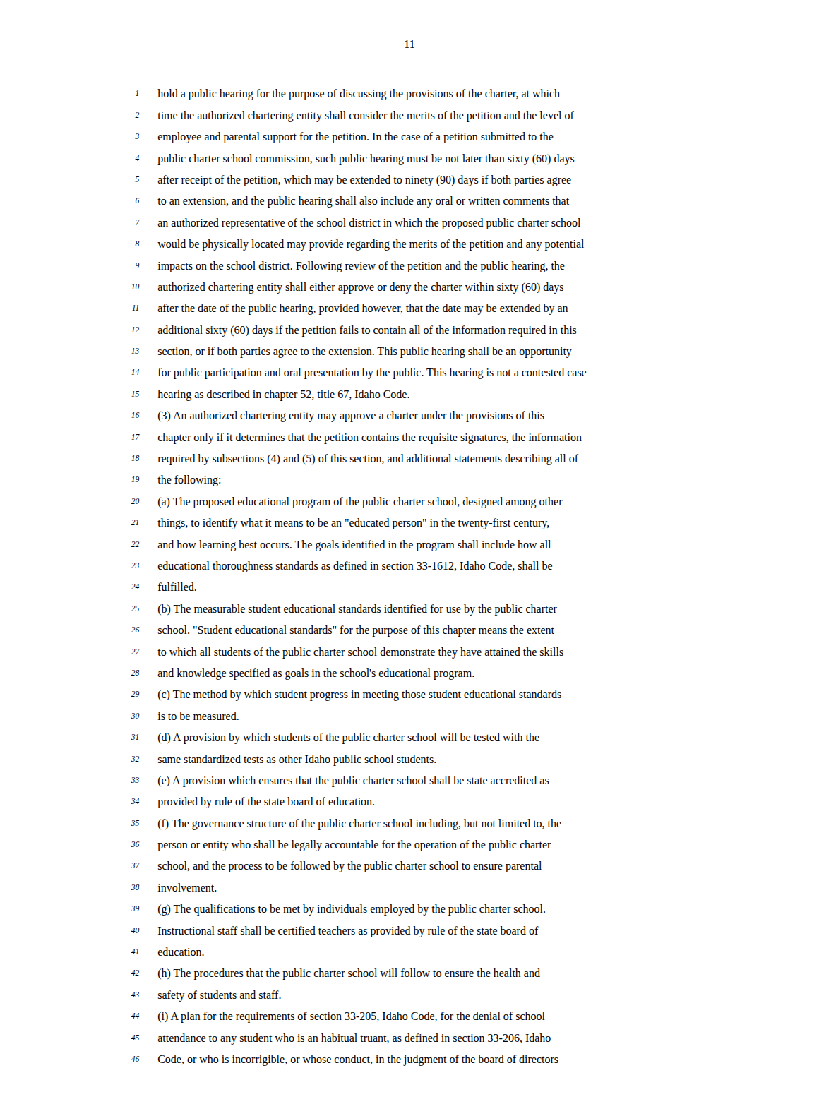11
hold a public hearing for the purpose of discussing the provisions of the charter, at which
time the authorized chartering entity shall consider the merits of the petition and the level of
employee and parental support for the petition. In the case of a petition submitted to the
public charter school commission, such public hearing must be not later than sixty (60) days
after receipt of the petition, which may be extended to ninety (90) days if both parties agree
to an extension, and the public hearing shall also include any oral or written comments that
an authorized representative of the school district in which the proposed public charter school
would be physically located may provide regarding the merits of the petition and any potential
impacts on the school district. Following review of the petition and the public hearing, the
authorized chartering entity shall either approve or deny the charter within sixty (60) days
after the date of the public hearing, provided however, that the date may be extended by an
additional sixty (60) days if the petition fails to contain all of the information required in this
section, or if both parties agree to the extension. This public hearing shall be an opportunity
for public participation and oral presentation by the public. This hearing is not a contested case
hearing as described in chapter 52, title 67, Idaho Code.
(3) An authorized chartering entity may approve a charter under the provisions of this
chapter only if it determines that the petition contains the requisite signatures, the information
required by subsections (4) and (5) of this section, and additional statements describing all of
the following:
(a) The proposed educational program of the public charter school, designed among other
things, to identify what it means to be an "educated person" in the twenty-first century,
and how learning best occurs. The goals identified in the program shall include how all
educational thoroughness standards as defined in section 33-1612, Idaho Code, shall be
fulfilled.
(b) The measurable student educational standards identified for use by the public charter
school. "Student educational standards" for the purpose of this chapter means the extent
to which all students of the public charter school demonstrate they have attained the skills
and knowledge specified as goals in the school's educational program.
(c) The method by which student progress in meeting those student educational standards
is to be measured.
(d) A provision by which students of the public charter school will be tested with the
same standardized tests as other Idaho public school students.
(e) A provision which ensures that the public charter school shall be state accredited as
provided by rule of the state board of education.
(f) The governance structure of the public charter school including, but not limited to, the
person or entity who shall be legally accountable for the operation of the public charter
school, and the process to be followed by the public charter school to ensure parental
involvement.
(g) The qualifications to be met by individuals employed by the public charter school.
Instructional staff shall be certified teachers as provided by rule of the state board of
education.
(h) The procedures that the public charter school will follow to ensure the health and
safety of students and staff.
(i) A plan for the requirements of section 33-205, Idaho Code, for the denial of school
attendance to any student who is an habitual truant, as defined in section 33-206, Idaho
Code, or who is incorrigible, or whose conduct, in the judgment of the board of directors